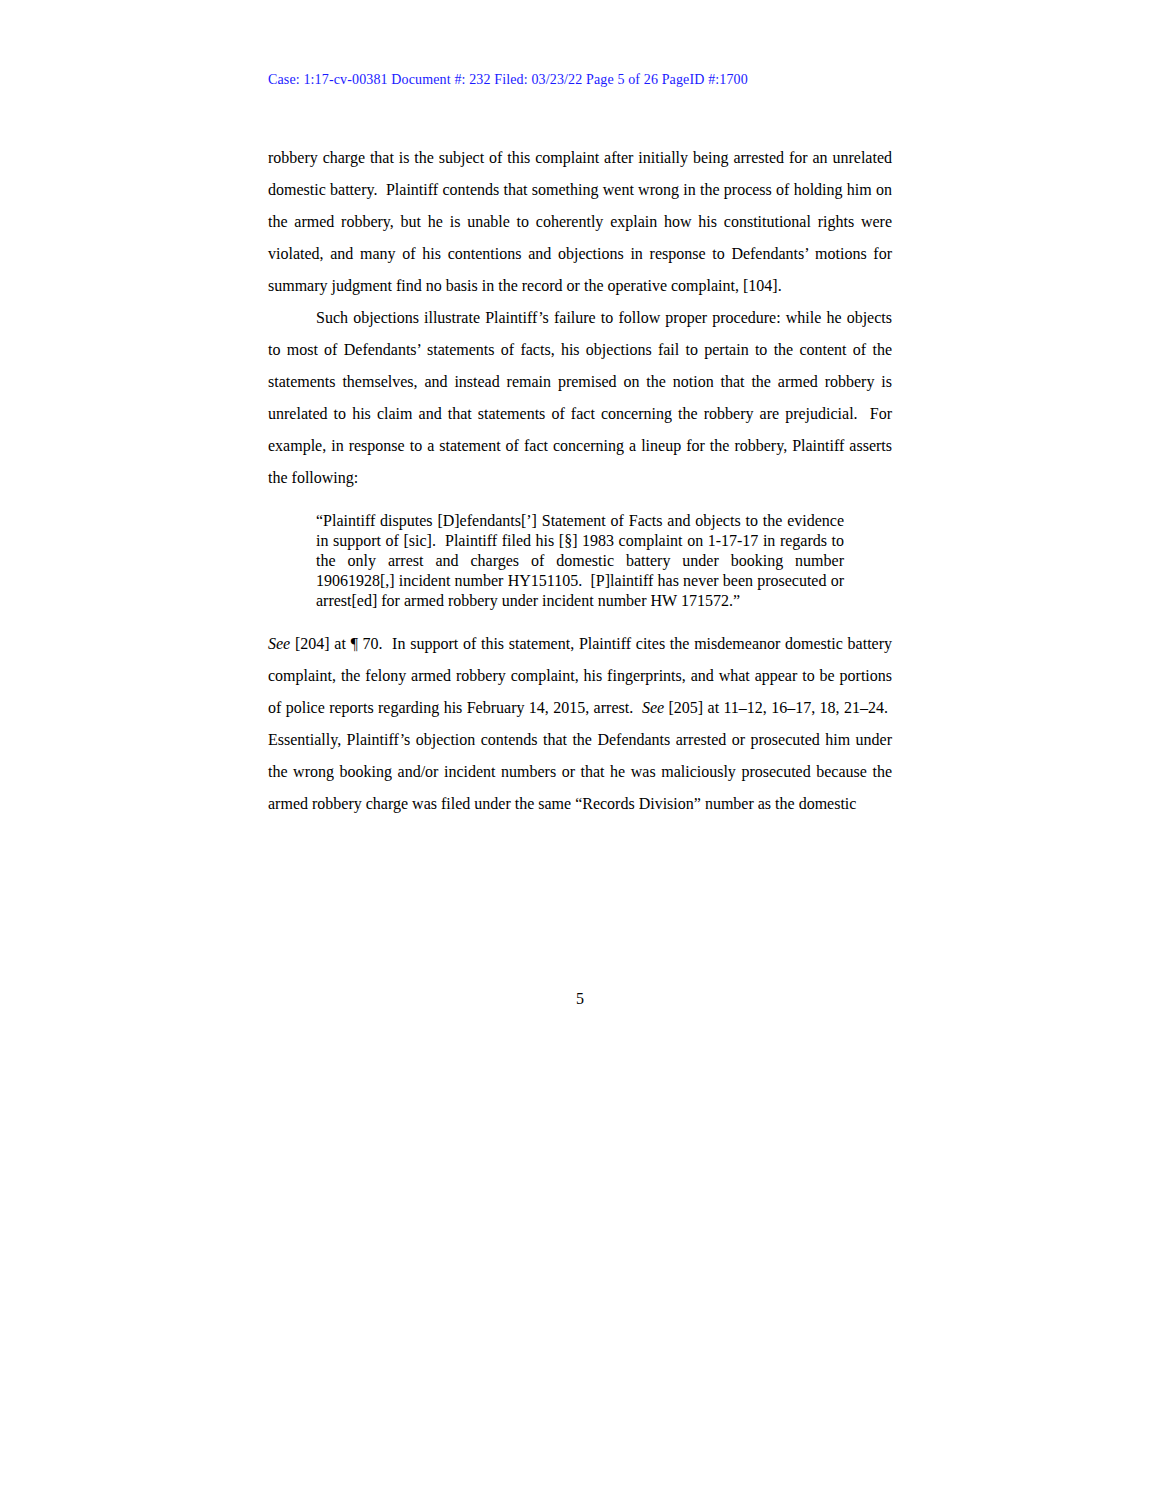Case: 1:17-cv-00381 Document #: 232 Filed: 03/23/22 Page 5 of 26 PageID #:1700
robbery charge that is the subject of this complaint after initially being arrested for an unrelated domestic battery. Plaintiff contends that something went wrong in the process of holding him on the armed robbery, but he is unable to coherently explain how his constitutional rights were violated, and many of his contentions and objections in response to Defendants’ motions for summary judgment find no basis in the record or the operative complaint, [104].
Such objections illustrate Plaintiff’s failure to follow proper procedure: while he objects to most of Defendants’ statements of facts, his objections fail to pertain to the content of the statements themselves, and instead remain premised on the notion that the armed robbery is unrelated to his claim and that statements of fact concerning the robbery are prejudicial. For example, in response to a statement of fact concerning a lineup for the robbery, Plaintiff asserts the following:
“Plaintiff disputes [D]efendants[’] Statement of Facts and objects to the evidence in support of [sic]. Plaintiff filed his [§] 1983 complaint on 1-17-17 in regards to the only arrest and charges of domestic battery under booking number 19061928[,] incident number HY151105. [P]laintiff has never been prosecuted or arrest[ed] for armed robbery under incident number HW 171572.”
See [204] at ¶ 70. In support of this statement, Plaintiff cites the misdemeanor domestic battery complaint, the felony armed robbery complaint, his fingerprints, and what appear to be portions of police reports regarding his February 14, 2015, arrest. See [205] at 11–12, 16–17, 18, 21–24. Essentially, Plaintiff’s objection contends that the Defendants arrested or prosecuted him under the wrong booking and/or incident numbers or that he was maliciously prosecuted because the armed robbery charge was filed under the same “Records Division” number as the domestic
5